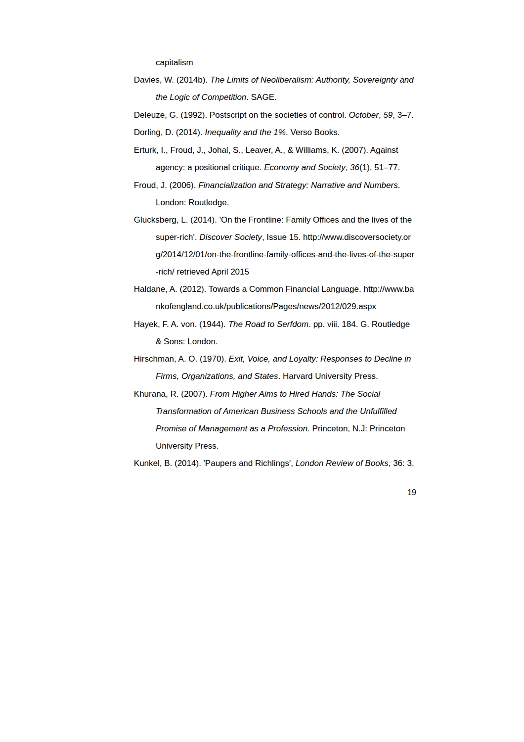capitalism
Davies, W. (2014b). The Limits of Neoliberalism: Authority, Sovereignty and the Logic of Competition. SAGE.
Deleuze, G. (1992). Postscript on the societies of control. October, 59, 3–7.
Dorling, D. (2014). Inequality and the 1%. Verso Books.
Erturk, I., Froud, J., Johal, S., Leaver, A., & Williams, K. (2007). Against agency: a positional critique. Economy and Society, 36(1), 51–77.
Froud, J. (2006). Financialization and Strategy: Narrative and Numbers. London: Routledge.
Glucksberg, L. (2014). 'On the Frontline: Family Offices and the lives of the super-rich'. Discover Society, Issue 15. http://www.discoversociety.org/2014/12/01/on-the-frontline-family-offices-and-the-lives-of-the-super-rich/ retrieved April 2015
Haldane, A. (2012). Towards a Common Financial Language. http://www.bankofengland.co.uk/publications/Pages/news/2012/029.aspx
Hayek, F. A. von. (1944). The Road to Serfdom. pp. viii. 184. G. Routledge & Sons: London.
Hirschman, A. O. (1970). Exit, Voice, and Loyalty: Responses to Decline in Firms, Organizations, and States. Harvard University Press.
Khurana, R. (2007). From Higher Aims to Hired Hands: The Social Transformation of American Business Schools and the Unfulfilled Promise of Management as a Profession. Princeton, N.J: Princeton University Press.
Kunkel, B. (2014). 'Paupers and Richlings', London Review of Books, 36: 3.
19